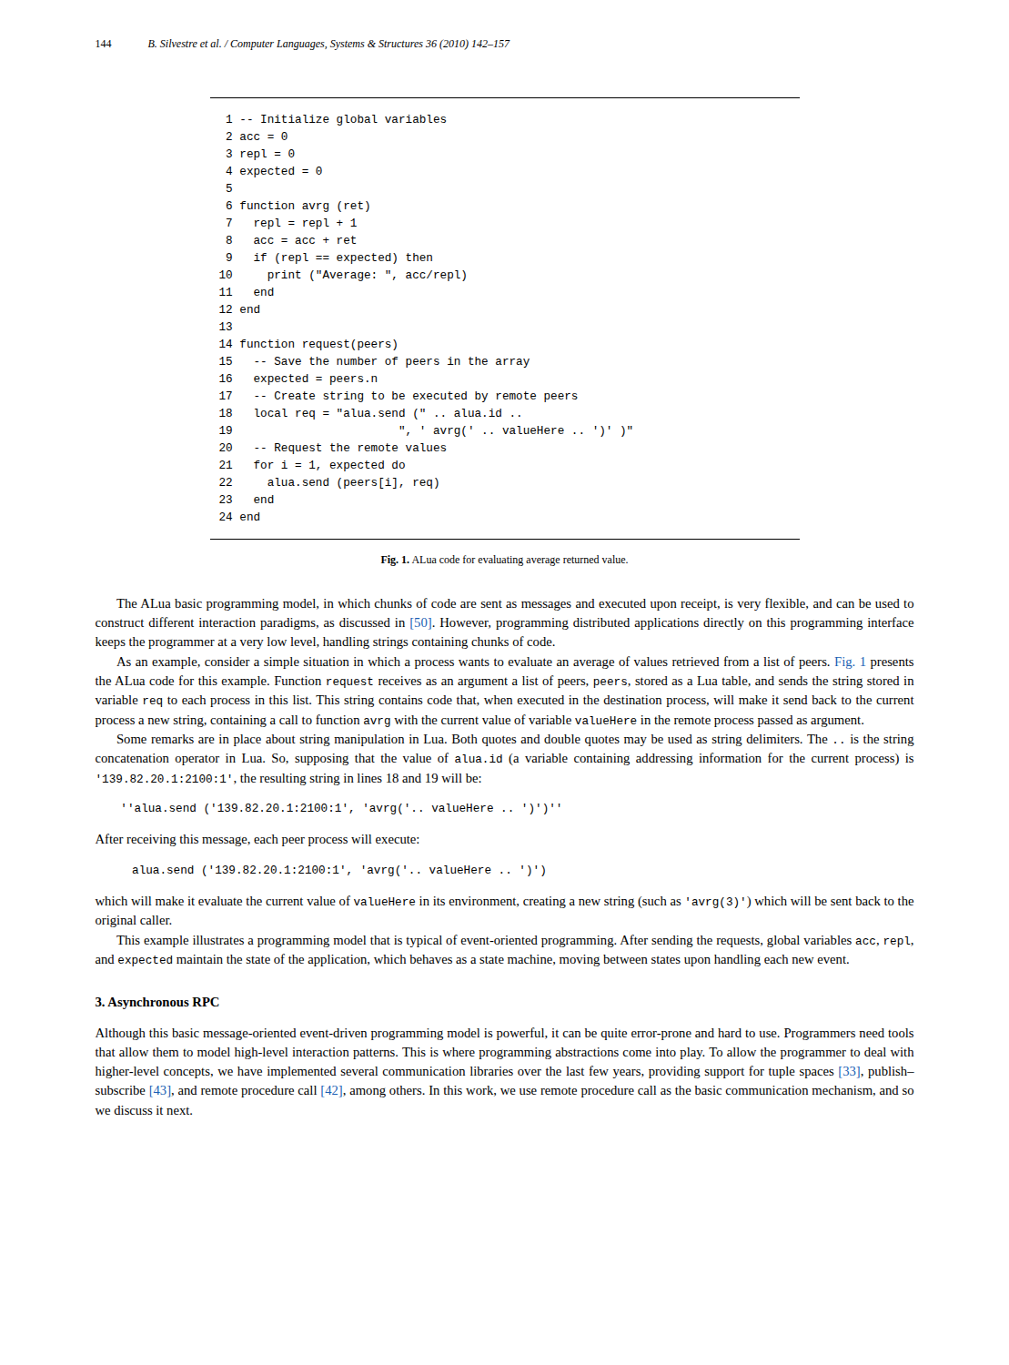144 B. Silvestre et al. / Computer Languages, Systems & Structures 36 (2010) 142–157
 1 -- Initialize global variables
 2 acc = 0
 3 repl = 0
 4 expected = 0
 5
 6 function avrg (ret)
 7   repl = repl + 1
 8   acc = acc + ret
 9   if (repl == expected) then
10     print ("Average: ", acc/repl)
11   end
12 end
13
14 function request(peers)
15   -- Save the number of peers in the array
16   expected = peers.n
17   -- Create string to be executed by remote peers
18   local req = "alua.send (" .. alua.id ..
19                        ", ' avrg(' .. valueHere .. ')' )"
20   -- Request the remote values
21   for i = 1, expected do
22     alua.send (peers[i], req)
23   end
24 end
Fig. 1. ALua code for evaluating average returned value.
The ALua basic programming model, in which chunks of code are sent as messages and executed upon receipt, is very flexible, and can be used to construct different interaction paradigms, as discussed in [50]. However, programming distributed applications directly on this programming interface keeps the programmer at a very low level, handling strings containing chunks of code.
As an example, consider a simple situation in which a process wants to evaluate an average of values retrieved from a list of peers. Fig. 1 presents the ALua code for this example. Function request receives as an argument a list of peers, peers, stored as a Lua table, and sends the string stored in variable req to each process in this list. This string contains code that, when executed in the destination process, will make it send back to the current process a new string, containing a call to function avrg with the current value of variable valueHere in the remote process passed as argument.
Some remarks are in place about string manipulation in Lua. Both quotes and double quotes may be used as string delimiters. The .. is the string concatenation operator in Lua. So, supposing that the value of alua.id (a variable containing addressing information for the current process) is '139.82.20.1:2100:1', the resulting string in lines 18 and 19 will be:
''alua.send ('139.82.20.1:2100:1', 'avrg('.. valueHere .. ')')''
After receiving this message, each peer process will execute:
alua.send ('139.82.20.1:2100:1', 'avrg('.. valueHere .. ')')
which will make it evaluate the current value of valueHere in its environment, creating a new string (such as 'avrg(3)') which will be sent back to the original caller.
This example illustrates a programming model that is typical of event-oriented programming. After sending the requests, global variables acc, repl, and expected maintain the state of the application, which behaves as a state machine, moving between states upon handling each new event.
3. Asynchronous RPC
Although this basic message-oriented event-driven programming model is powerful, it can be quite error-prone and hard to use. Programmers need tools that allow them to model high-level interaction patterns. This is where programming abstractions come into play. To allow the programmer to deal with higher-level concepts, we have implemented several communication libraries over the last few years, providing support for tuple spaces [33], publish–subscribe [43], and remote procedure call [42], among others. In this work, we use remote procedure call as the basic communication mechanism, and so we discuss it next.